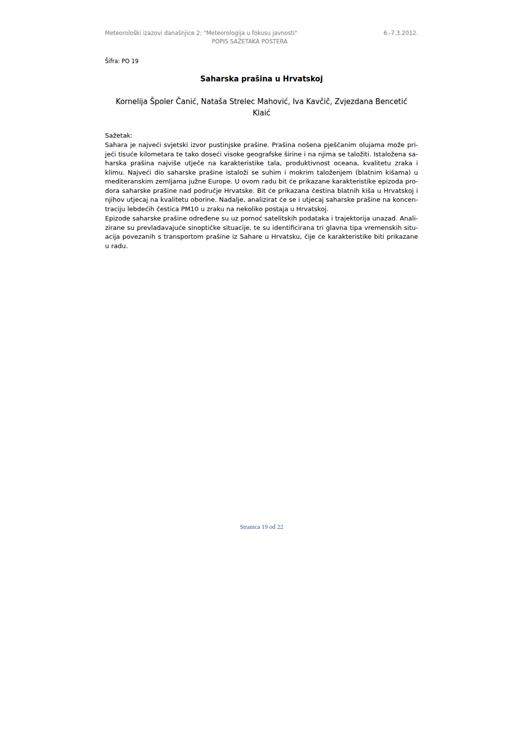Meteorološki izazovi današnjice 2: "Meteorologija u fokusu javnosti"
6.-7.3.2012.
POPIS SAŽETAKA POSTERA
Šifra: PO 19
Saharska prašina u Hrvatskoj
Kornelija Špoler Čanić, Nataša Strelec Mahović, Iva Kavčič, Zvjezdana Bencetić Klaić
Sažetak:
Sahara je najveći svjetski izvor pustinjske prašine. Prašina nošena pješčanim olujama može prijeći tisuće kilometara te tako doseći visoke geografske širine i na njima se taložiti. Istaložena saharska prašina najviše utječe na karakteristike tala, produktivnost oceana, kvalitetu zraka i klimu. Najveći dio saharske prašine istaloži se suhim i mokrim taloženjem (blatnim kišama) u mediteranskim zemljama južne Europe. U ovom radu bit će prikazane karakteristike epizoda prodora saharske prašine nad područje Hrvatske. Bit će prikazana čestina blatnih kiša u Hrvatskoj i njihov utjecaj na kvalitetu oborine. Nadalje, analizirat će se i utjecaj saharske prašine na koncentraciju lebdećih čestica PM10 u zraku na nekoliko postaja u Hrvatskoj.
Epizode saharske prašine određene su uz pomoć satelitskih podataka i trajektorija unazad. Analizirane su prevladavajuće sinoptičke situacije, te su identificirana tri glavna tipa vremenskih situacija povezanih s transportom prašine iz Sahare u Hrvatsku, čije će karakteristike biti prikazane u radu.
Stranica 19 od 22